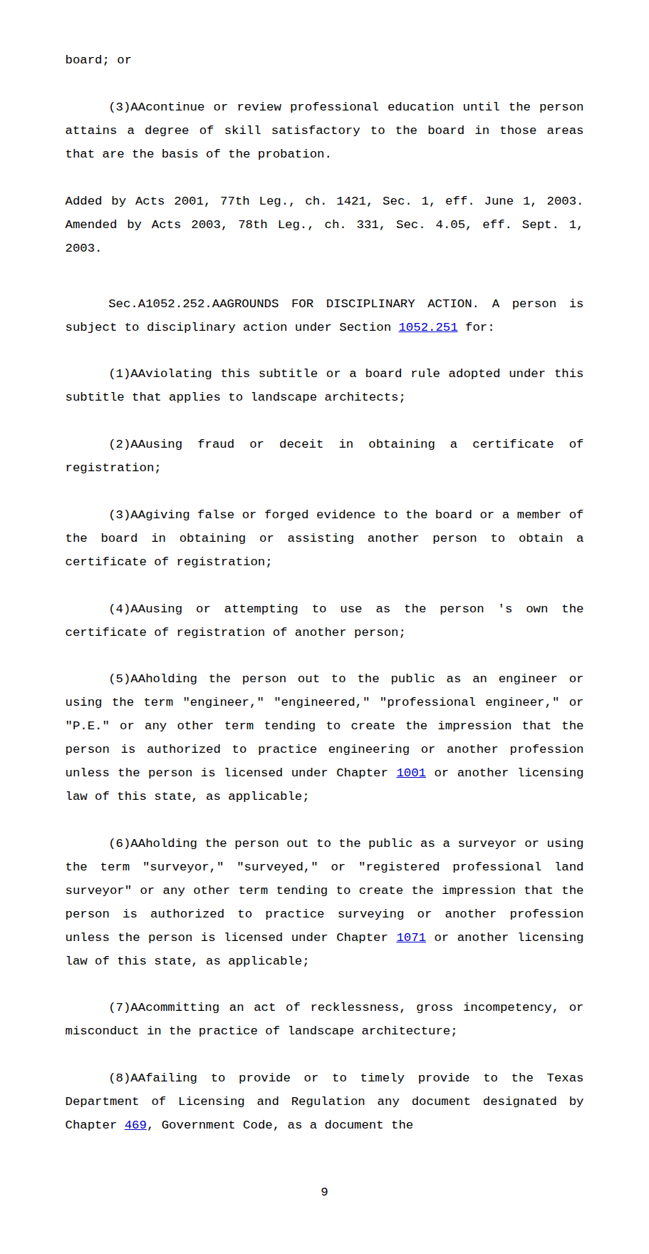board; or
(3)AAcontinue or review professional education until the person attains a degree of skill satisfactory to the board in those areas that are the basis of the probation.
Added by Acts 2001, 77th Leg., ch. 1421, Sec. 1, eff. June 1, 2003. Amended by Acts 2003, 78th Leg., ch. 331, Sec. 4.05, eff. Sept. 1, 2003.
Sec.A1052.252.AAGROUNDS FOR DISCIPLINARY ACTION. A person is subject to disciplinary action under Section 1052.251 for:
(1)AAviolating this subtitle or a board rule adopted under this subtitle that applies to landscape architects;
(2)AAusing fraud or deceit in obtaining a certificate of registration;
(3)AAgiving false or forged evidence to the board or a member of the board in obtaining or assisting another person to obtain a certificate of registration;
(4)AAusing or attempting to use as the person 's own the certificate of registration of another person;
(5)AAholding the person out to the public as an engineer or using the term "engineer," "engineered," "professional engineer," or "P.E." or any other term tending to create the impression that the person is authorized to practice engineering or another profession unless the person is licensed under Chapter 1001 or another licensing law of this state, as applicable;
(6)AAholding the person out to the public as a surveyor or using the term "surveyor," "surveyed," or "registered professional land surveyor" or any other term tending to create the impression that the person is authorized to practice surveying or another profession unless the person is licensed under Chapter 1071 or another licensing law of this state, as applicable;
(7)AAcommitting an act of recklessness, gross incompetency, or misconduct in the practice of landscape architecture;
(8)AAfailing to provide or to timely provide to the Texas Department of Licensing and Regulation any document designated by Chapter 469, Government Code, as a document the
9